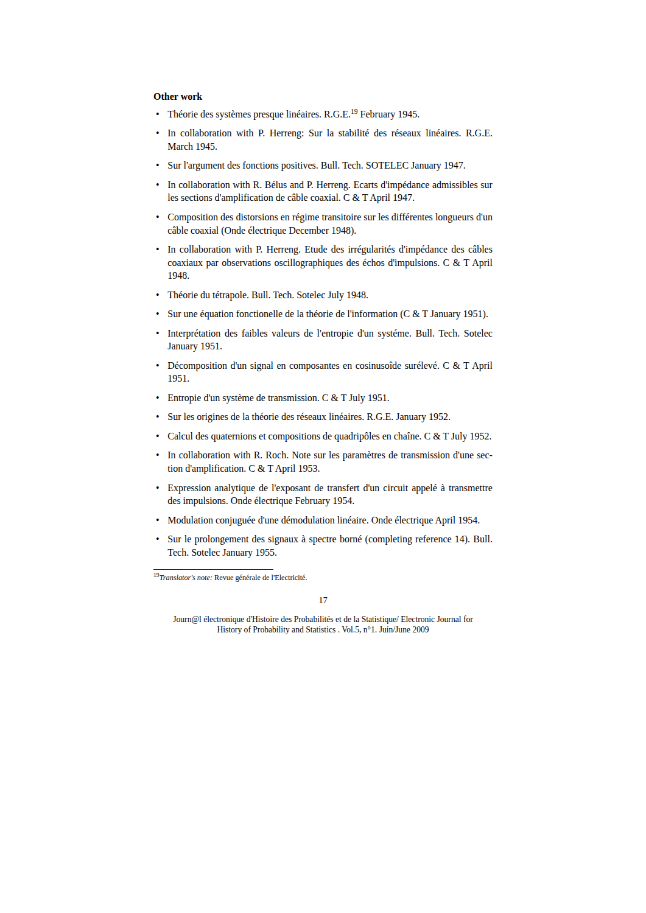Other work
Théorie des systèmes presque linéaires. R.G.E.19 February 1945.
In collaboration with P. Herreng: Sur la stabilité des réseaux linéaires. R.G.E. March 1945.
Sur l'argument des fonctions positives. Bull. Tech. SOTELEC January 1947.
In collaboration with R. Bélus and P. Herreng. Ecarts d'impédance admissibles sur les sections d'amplification de câble coaxial. C & T April 1947.
Composition des distorsions en régime transitoire sur les différentes longueurs d'un câble coaxial (Onde électrique December 1948).
In collaboration with P. Herreng. Etude des irrégularités d'impédance des câbles coaxiaux par observations oscillographiques des échos d'impulsions. C & T April 1948.
Théorie du tétrapole. Bull. Tech. Sotelec July 1948.
Sur une équation fonctionelle de la théorie de l'information (C & T January 1951).
Interprétation des faibles valeurs de l'entropie d'un systéme. Bull. Tech. Sotelec January 1951.
Décomposition d'un signal en composantes en cosinusoîde surélevé. C & T April 1951.
Entropie d'un système de transmission. C & T July 1951.
Sur les origines de la théorie des réseaux linéaires. R.G.E. January 1952.
Calcul des quaternions et compositions de quadripôles en chaîne. C & T July 1952.
In collaboration with R. Roch. Note sur les paramètres de transmission d'une section d'amplification. C & T April 1953.
Expression analytique de l'exposant de transfert d'un circuit appelé à transmettre des impulsions. Onde électrique February 1954.
Modulation conjuguée d'une démodulation linéaire. Onde électrique April 1954.
Sur le prolongement des signaux à spectre borné (completing reference 14). Bull. Tech. Sotelec January 1955.
19 Translator's note: Revue générale de l'Electricité.
17
Journ@l électronique d'Histoire des Probabilités et de la Statistique/ Electronic Journal for History of Probability and Statistics . Vol.5, n°1. Juin/June 2009